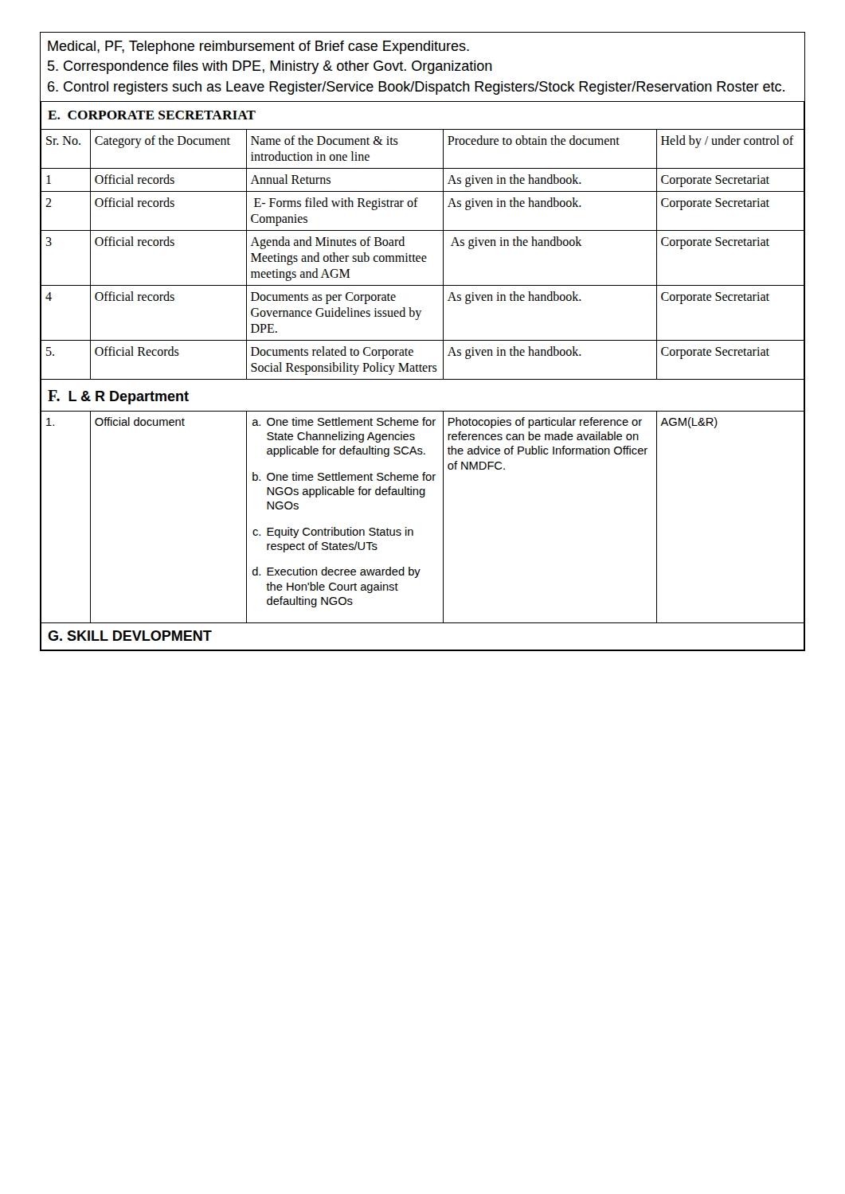Medical, PF, Telephone reimbursement of Brief case Expenditures.
5. Correspondence files with DPE, Ministry & other Govt. Organization
6. Control registers such as Leave Register/Service Book/Dispatch Registers/Stock Register/Reservation Roster etc.
| E. CORPORATE SECRETARIAT |
| Sr. No. | Category of the Document | Name of the Document & its introduction in one line | Procedure to obtain the document | Held by / under control of |
| 1 | Official records | Annual Returns | As given in the handbook. | Corporate Secretariat |
| 2 | Official records | E- Forms filed with Registrar of Companies | As given in the handbook. | Corporate Secretariat |
| 3 | Official records | Agenda and Minutes of Board Meetings and other sub committee meetings and AGM | As given in the handbook | Corporate Secretariat |
| 4 | Official records | Documents as per Corporate Governance Guidelines issued by DPE. | As given in the handbook. | Corporate Secretariat |
| 5. | Official Records | Documents related to Corporate Social Responsibility Policy Matters | As given in the handbook. | Corporate Secretariat |
| F. L & R Department |
| 1. | Official document | One time Settlement Scheme for State Channelizing Agencies applicable for defaulting SCAs. One time Settlement Scheme for NGOs applicable for defaulting NGOs Equity Contribution Status in respect of States/UTs Execution decree awarded by the Hon'ble Court against defaulting NGOs | Photocopies of particular reference or references can be made available on the advice of Public Information Officer of NMDFC. | AGM(L&R) |
| G. SKILL DEVLOPMENT |